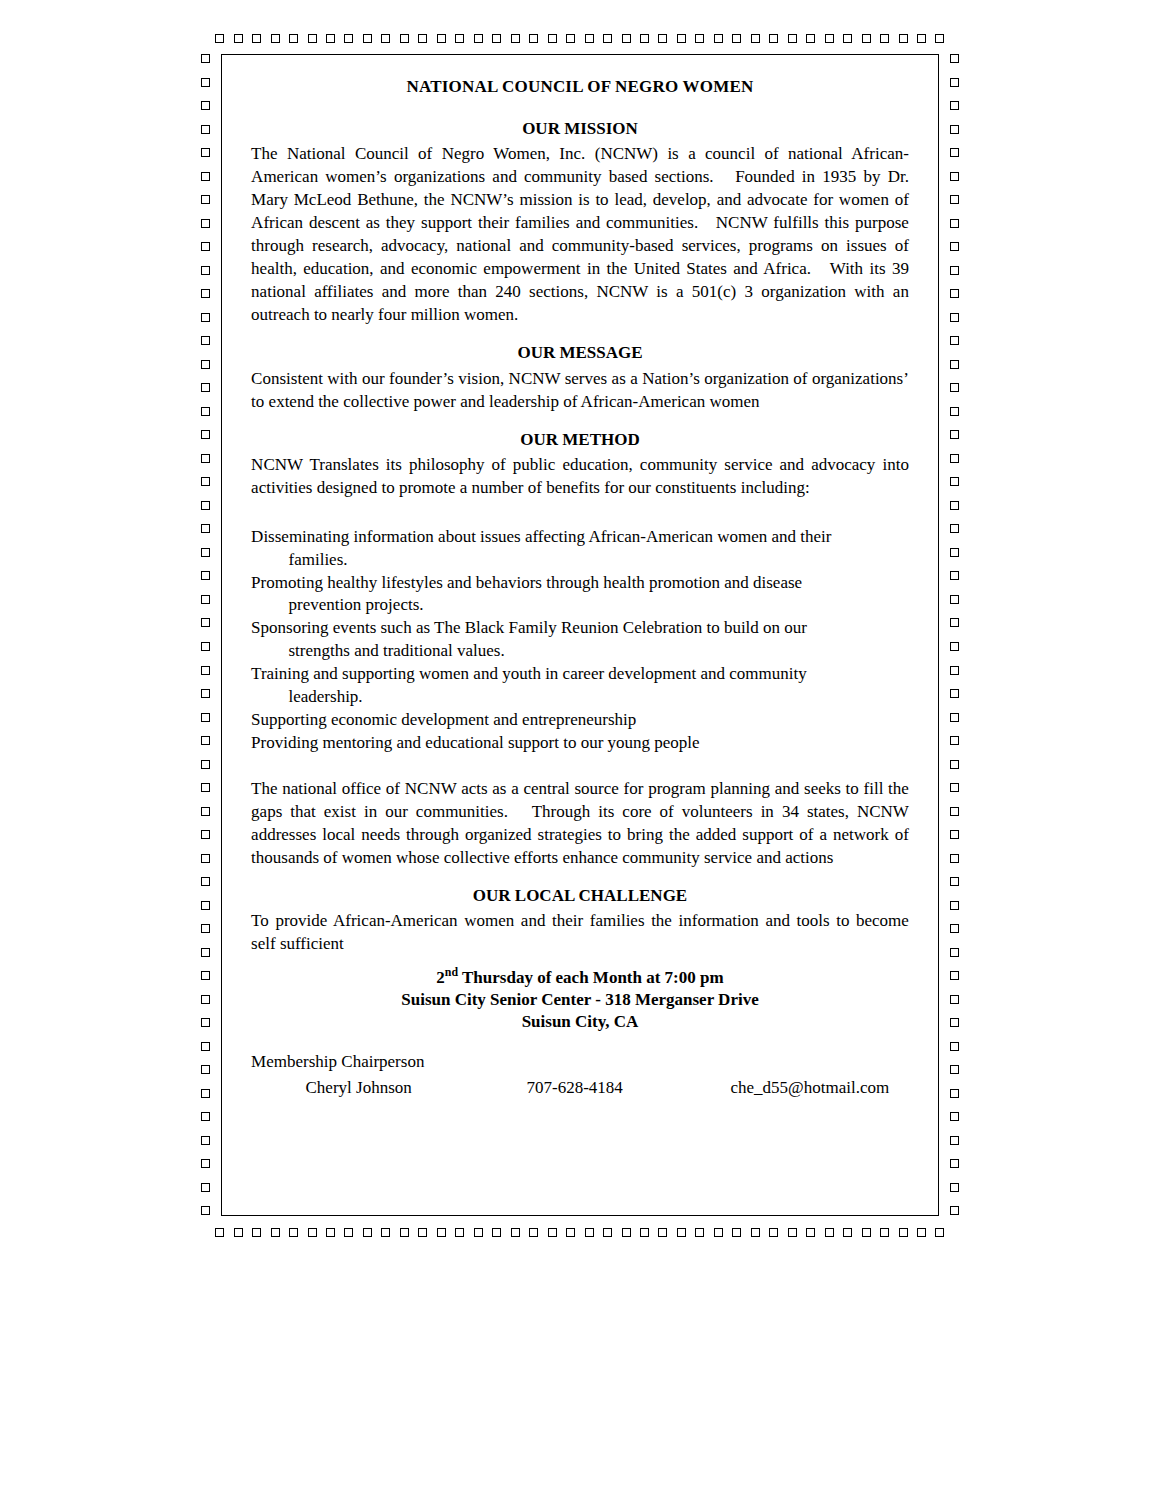NATIONAL COUNCIL OF NEGRO WOMEN
OUR MISSION
The National Council of Negro Women, Inc. (NCNW) is a council of national African-American women’s organizations and community based sections. Founded in 1935 by Dr. Mary McLeod Bethune, the NCNW’s mission is to lead, develop, and advocate for women of African descent as they support their families and communities. NCNW fulfills this purpose through research, advocacy, national and community-based services, programs on issues of health, education, and economic empowerment in the United States and Africa. With its 39 national affiliates and more than 240 sections, NCNW is a 501(c) 3 organization with an outreach to nearly four million women.
OUR MESSAGE
Consistent with our founder’s vision, NCNW serves as a Nation’s organization of organizations’ to extend the collective power and leadership of African-American women
OUR METHOD
NCNW Translates its philosophy of public education, community service and advocacy into activities designed to promote a number of benefits for our constituents including:
Disseminating information about issues affecting African-American women and theirfamilies.
Promoting healthy lifestyles and behaviors through health promotion and diseaseprevention projects.
Sponsoring events such as The Black Family Reunion Celebration to build on ourstrengths and traditional values.
Training and supporting women and youth in career development and communityleadership.
Supporting economic development and entrepreneurship
Providing mentoring and educational support to our young people
The national office of NCNW acts as a central source for program planning and seeks to fill the gaps that exist in our communities. Through its core of volunteers in 34 states, NCNW addresses local needs through organized strategies to bring the added support of a network of thousands of women whose collective efforts enhance community service and actions
OUR LOCAL CHALLENGE
To provide African-American women and their families the information and tools to become self sufficient
2nd Thursday of each Month at 7:00 pm
Suisun City Senior Center - 318 Merganser Drive
Suisun City, CA
Membership Chairperson
Cheryl Johnson
707-628-4184
che_d55@hotmail.com